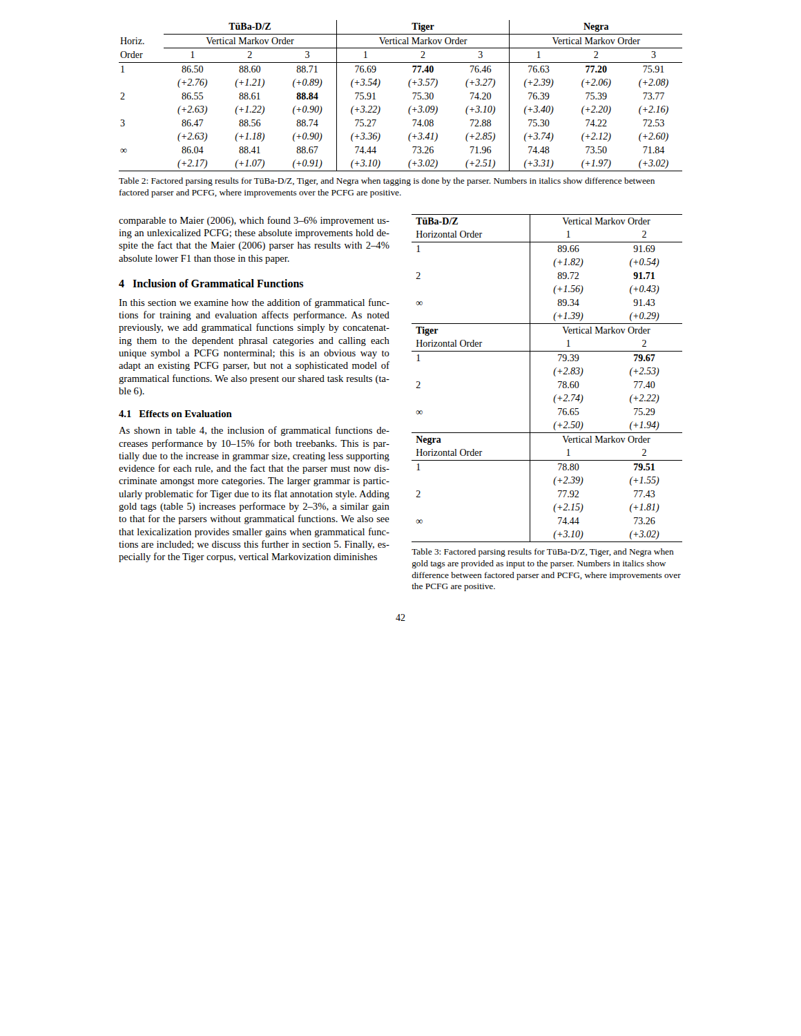| | TüBa-D/Z | Tiger | Negra |
| Horiz. | Vertical Markov Order | Vertical Markov Order | Vertical Markov Order |
| Order | 1 | 2 | 3 | 1 | 2 | 3 | 1 | 2 | 3 |
| 1 | 86.50 | 88.60 | 88.71 | 76.69 | 77.40 | 76.46 | 76.63 | 77.20 | 75.91 |
| | (+2.76) | (+1.21) | (+0.89) | (+3.54) | (+3.57) | (+3.27) | (+2.39) | (+2.06) | (+2.08) |
| 2 | 86.55 | 88.61 | 88.84 | 75.91 | 75.30 | 74.20 | 76.39 | 75.39 | 73.77 |
| | (+2.63) | (+1.22) | (+0.90) | (+3.22) | (+3.09) | (+3.10) | (+3.40) | (+2.20) | (+2.16) |
| 3 | 86.47 | 88.56 | 88.74 | 75.27 | 74.08 | 72.88 | 75.30 | 74.22 | 72.53 |
| | (+2.63) | (+1.18) | (+0.90) | (+3.36) | (+3.41) | (+2.85) | (+3.74) | (+2.12) | (+2.60) |
| ∞ | 86.04 | 88.41 | 88.67 | 74.44 | 73.26 | 71.96 | 74.48 | 73.50 | 71.84 |
| | (+2.17) | (+1.07) | (+0.91) | (+3.10) | (+3.02) | (+2.51) | (+3.31) | (+1.97) | (+3.02) |
Table 2: Factored parsing results for TüBa-D/Z, Tiger, and Negra when tagging is done by the parser. Numbers in italics show difference between factored parser and PCFG, where improvements over the PCFG are positive.
comparable to Maier (2006), which found 3–6% improvement using an unlexicalized PCFG; these absolute improvements hold despite the fact that the Maier (2006) parser has results with 2–4% absolute lower F1 than those in this paper.
4 Inclusion of Grammatical Functions
In this section we examine how the addition of grammatical functions for training and evaluation affects performance. As noted previously, we add grammatical functions simply by concatenating them to the dependent phrasal categories and calling each unique symbol a PCFG nonterminal; this is an obvious way to adapt an existing PCFG parser, but not a sophisticated model of grammatical functions. We also present our shared task results (table 6).
4.1 Effects on Evaluation
As shown in table 4, the inclusion of grammatical functions decreases performance by 10–15% for both treebanks. This is partially due to the increase in grammar size, creating less supporting evidence for each rule, and the fact that the parser must now discriminate amongst more categories. The larger grammar is particularly problematic for Tiger due to its flat annotation style. Adding gold tags (table 5) increases performace by 2–3%, a similar gain to that for the parsers without grammatical functions. We also see that lexicalization provides smaller gains when grammatical functions are included; we discuss this further in section 5. Finally, especially for the Tiger corpus, vertical Markovization diminishes
| TüBa-D/Z | Vertical Markov Order |
| Horizontal Order | 1 | 2 |
| 1 | 89.66 | 91.69 |
| | (+1.82) | (+0.54) |
| 2 | 89.72 | 91.71 |
| | (+1.56) | (+0.43) |
| ∞ | 89.34 | 91.43 |
| | (+1.39) | (+0.29) |
| Tiger | Vertical Markov Order |
| Horizontal Order | 1 | 2 |
| 1 | 79.39 | 79.67 |
| | (+2.83) | (+2.53) |
| 2 | 78.60 | 77.40 |
| | (+2.74) | (+2.22) |
| ∞ | 76.65 | 75.29 |
| | (+2.50) | (+1.94) |
| Negra | Vertical Markov Order |
| Horizontal Order | 1 | 2 |
| 1 | 78.80 | 79.51 |
| | (+2.39) | (+1.55) |
| 2 | 77.92 | 77.43 |
| | (+2.15) | (+1.81) |
| ∞ | 74.44 | 73.26 |
| | (+3.10) | (+3.02) |
Table 3: Factored parsing results for TüBa-D/Z, Tiger, and Negra when gold tags are provided as input to the parser. Numbers in italics show difference between factored parser and PCFG, where improvements over the PCFG are positive.
42